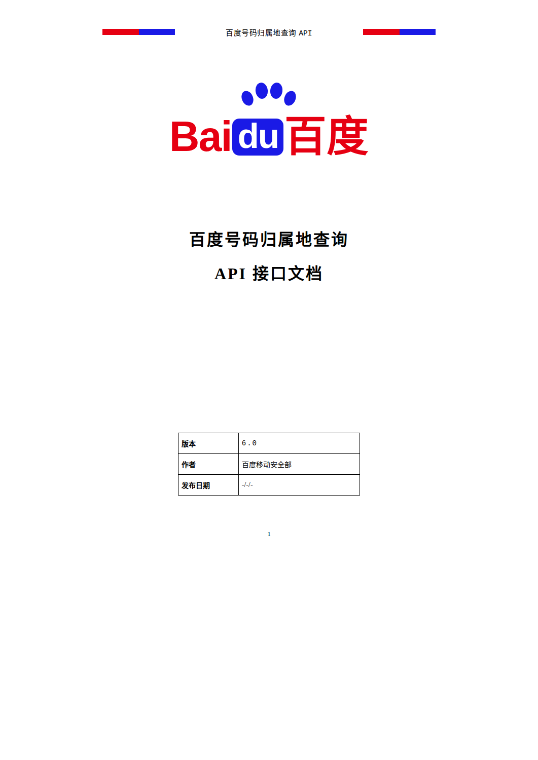百度号码归属地查询 API
Bai du 百度
百度号码归属地查询
API 接口文档
| 版本 | 6.0 |
| 作者 | 百度移动安全部 |
| 发布日期 | -/-/- |
1